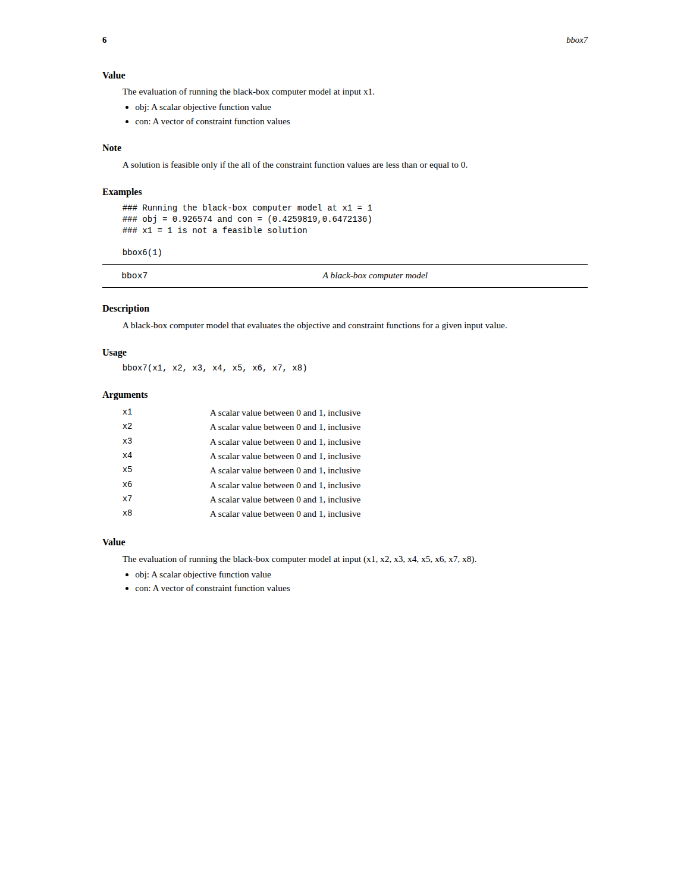6 bbox7
Value
The evaluation of running the black-box computer model at input x1.
obj: A scalar objective function value
con: A vector of constraint function values
Note
A solution is feasible only if the all of the constraint function values are less than or equal to 0.
Examples
### Running the black-box computer model at x1 = 1
### obj = 0.926574 and con = (0.4259819,0.6472136)
### x1 = 1 is not a feasible solution

bbox6(1)
bbox7 A black-box computer model
Description
A black-box computer model that evaluates the objective and constraint functions for a given input value.
Usage
bbox7(x1, x2, x3, x4, x5, x6, x7, x8)
Arguments
| x1 | A scalar value between 0 and 1, inclusive |
| x2 | A scalar value between 0 and 1, inclusive |
| x3 | A scalar value between 0 and 1, inclusive |
| x4 | A scalar value between 0 and 1, inclusive |
| x5 | A scalar value between 0 and 1, inclusive |
| x6 | A scalar value between 0 and 1, inclusive |
| x7 | A scalar value between 0 and 1, inclusive |
| x8 | A scalar value between 0 and 1, inclusive |
Value
The evaluation of running the black-box computer model at input (x1, x2, x3, x4, x5, x6, x7, x8).
obj: A scalar objective function value
con: A vector of constraint function values